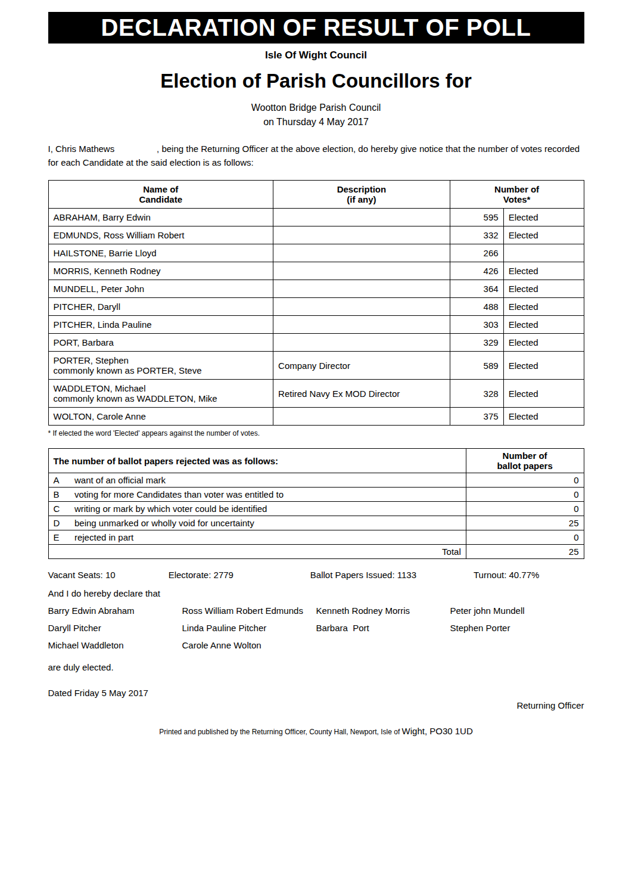DECLARATION OF RESULT OF POLL
Isle Of Wight Council
Election of Parish Councillors for
Wootton Bridge Parish Council
on Thursday 4 May 2017
I, Chris Mathews , being the Returning Officer at the above election, do hereby give notice that the number of votes recorded for each Candidate at the said election is as follows:
| Name of Candidate | Description (if any) | Number of Votes* |
| --- | --- | --- |
| ABRAHAM, Barry Edwin | | 595 | Elected |
| EDMUNDS, Ross William Robert | | 332 | Elected |
| HAILSTONE, Barrie Lloyd | | 266 | |
| MORRIS, Kenneth Rodney | | 426 | Elected |
| MUNDELL, Peter John | | 364 | Elected |
| PITCHER, Daryll | | 488 | Elected |
| PITCHER, Linda Pauline | | 303 | Elected |
| PORT, Barbara | | 329 | Elected |
| PORTER, Stephen commonly known as PORTER, Steve | Company Director | 589 | Elected |
| WADDLETON, Michael commonly known as WADDLETON, Mike | Retired Navy Ex MOD Director | 328 | Elected |
| WOLTON, Carole Anne | | 375 | Elected |
* If elected the word 'Elected' appears against the number of votes.
| The number of ballot papers rejected was as follows: | Number of ballot papers |
| --- | --- |
| A | want of an official mark | 0 |
| B | voting for more Candidates than voter was entitled to | 0 |
| C | writing or mark by which voter could be identified | 0 |
| D | being unmarked or wholly void for uncertainty | 25 |
| E | rejected in part | 0 |
| Total | 25 |
Vacant Seats: 10 Electorate: 2779 Ballot Papers Issued: 1133 Turnout: 40.77%
And I do hereby declare that
| Barry Edwin Abraham | Ross William Robert Edmunds | Kenneth Rodney Morris | Peter john Mundell |
| Daryll Pitcher | Linda Pauline Pitcher | Barbara Port | Stephen Porter |
| Michael Waddleton | Carole Anne Wolton | | |
are duly elected.
Dated Friday 5 May 2017
Returning Officer
Printed and published by the Returning Officer, County Hall, Newport, Isle of Wight, PO30 1UD